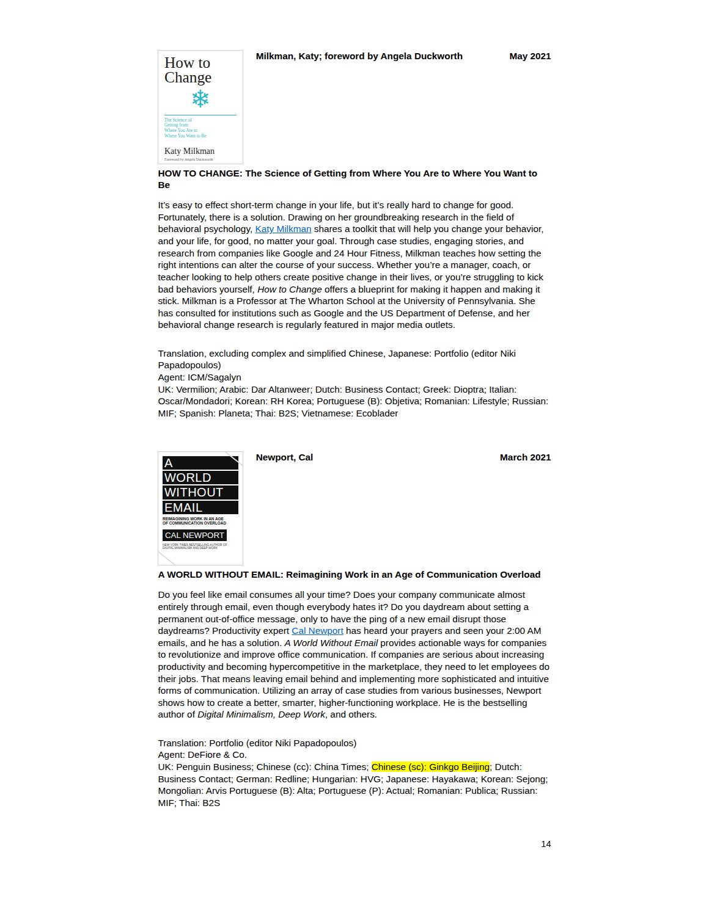How to
Change
❄
The Science of
Getting from
Where You Are to
Where You Want to Be
Katy Milkman
Foreword by Angela Duckworth
Milkman, Katy; foreword by Angela Duckworth May 2021
HOW TO CHANGE: The Science of Getting from Where You Are to Where You Want to Be
It’s easy to effect short-term change in your life, but it’s really hard to change for good. Fortunately, there is a solution. Drawing on her groundbreaking research in the field of behavioral psychology, Katy Milkman shares a toolkit that will help you change your behavior, and your life, for good, no matter your goal. Through case studies, engaging stories, and research from companies like Google and 24 Hour Fitness, Milkman teaches how setting the right intentions can alter the course of your success. Whether you’re a manager, coach, or teacher looking to help others create positive change in their lives, or you’re struggling to kick bad behaviors yourself, How to Change offers a blueprint for making it happen and making it stick. Milkman is a Professor at The Wharton School at the University of Pennsylvania. She has consulted for institutions such as Google and the US Department of Defense, and her behavioral change research is regularly featured in major media outlets.
Translation, excluding complex and simplified Chinese, Japanese: Portfolio (editor Niki Papadopoulos)
Agent: ICM/Sagalyn
UK: Vermilion; Arabic: Dar Altanweer; Dutch: Business Contact; Greek: Dioptra; Italian: Oscar/Mondadori; Korean: RH Korea; Portuguese (B): Objetiva; Romanian: Lifestyle; Russian: MIF; Spanish: Planeta; Thai: B2S; Vietnamese: Ecoblader
A WORLD WITHOUT EMAIL
REIMAGINING WORK IN AN AGE
OF COMMUNICATION OVERLOAD
CAL NEWPORT
NEW YORK TIMES BESTSELLING AUTHOR OF
DIGITAL MINIMALISM AND DEEP WORK
Newport, Cal March 2021
A WORLD WITHOUT EMAIL: Reimagining Work in an Age of Communication Overload
Do you feel like email consumes all your time? Does your company communicate almost entirely through email, even though everybody hates it? Do you daydream about setting a permanent out-of-office message, only to have the ping of a new email disrupt those daydreams? Productivity expert Cal Newport has heard your prayers and seen your 2:00 AM emails, and he has a solution. A World Without Email provides actionable ways for companies to revolutionize and improve office communication. If companies are serious about increasing productivity and becoming hypercompetitive in the marketplace, they need to let employees do their jobs. That means leaving email behind and implementing more sophisticated and intuitive forms of communication. Utilizing an array of case studies from various businesses, Newport shows how to create a better, smarter, higher-functioning workplace. He is the bestselling author of Digital Minimalism, Deep Work, and others.
Translation: Portfolio (editor Niki Papadopoulos)
Agent: DeFiore & Co.
UK: Penguin Business; Chinese (cc): China Times; Chinese (sc): Ginkgo Beijing; Dutch: Business Contact; German: Redline; Hungarian: HVG; Japanese: Hayakawa; Korean: Sejong; Mongolian: Arvis Portuguese (B): Alta; Portuguese (P): Actual; Romanian: Publica; Russian: MIF; Thai: B2S
14